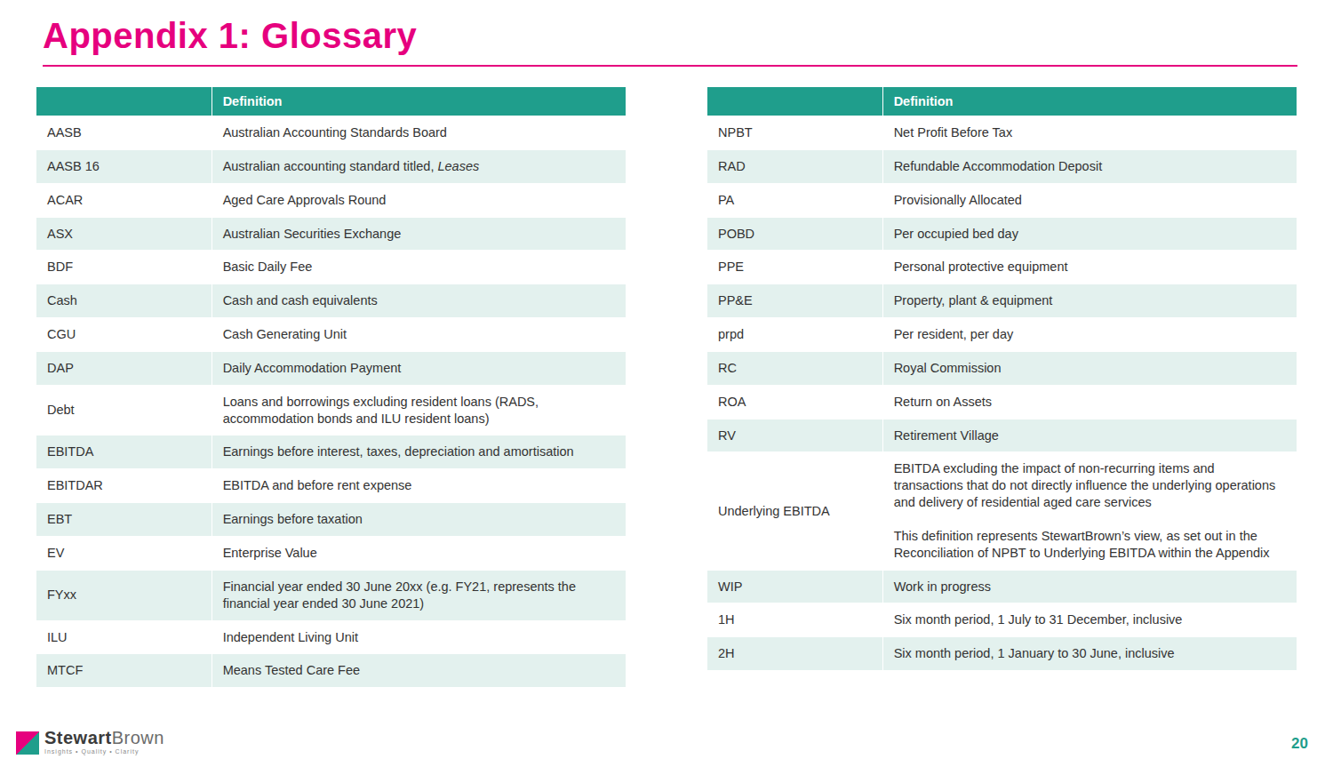Appendix 1: Glossary
| | Definition |
| --- | --- |
| AASB | Australian Accounting Standards Board |
| AASB 16 | Australian accounting standard titled, Leases |
| ACAR | Aged Care Approvals Round |
| ASX | Australian Securities Exchange |
| BDF | Basic Daily Fee |
| Cash | Cash and cash equivalents |
| CGU | Cash Generating Unit |
| DAP | Daily Accommodation Payment |
| Debt | Loans and borrowings excluding resident loans (RADS, accommodation bonds and ILU resident loans) |
| EBITDA | Earnings before interest, taxes, depreciation and amortisation |
| EBITDAR | EBITDA and before rent expense |
| EBT | Earnings before taxation |
| EV | Enterprise Value |
| FYxx | Financial year ended 30 June 20xx (e.g. FY21, represents the financial year ended 30 June 2021) |
| ILU | Independent Living Unit |
| MTCF | Means Tested Care Fee |
| | Definition |
| --- | --- |
| NPBT | Net Profit Before Tax |
| RAD | Refundable Accommodation Deposit |
| PA | Provisionally Allocated |
| POBD | Per occupied bed day |
| PPE | Personal protective equipment |
| PP&E | Property, plant & equipment |
| prpd | Per resident, per day |
| RC | Royal Commission |
| ROA | Return on Assets |
| RV | Retirement Village |
| Underlying EBITDA | EBITDA excluding the impact of non-recurring items and transactions that do not directly influence the underlying operations and delivery of residential aged care services This definition represents StewartBrown’s view, as set out in the Reconciliation of NPBT to Underlying EBITDA within the Appendix |
| WIP | Work in progress |
| 1H | Six month period, 1 July to 31 December, inclusive |
| 2H | Six month period, 1 January to 30 June, inclusive |
StewartBrown Insights • Quality • Clarity
20